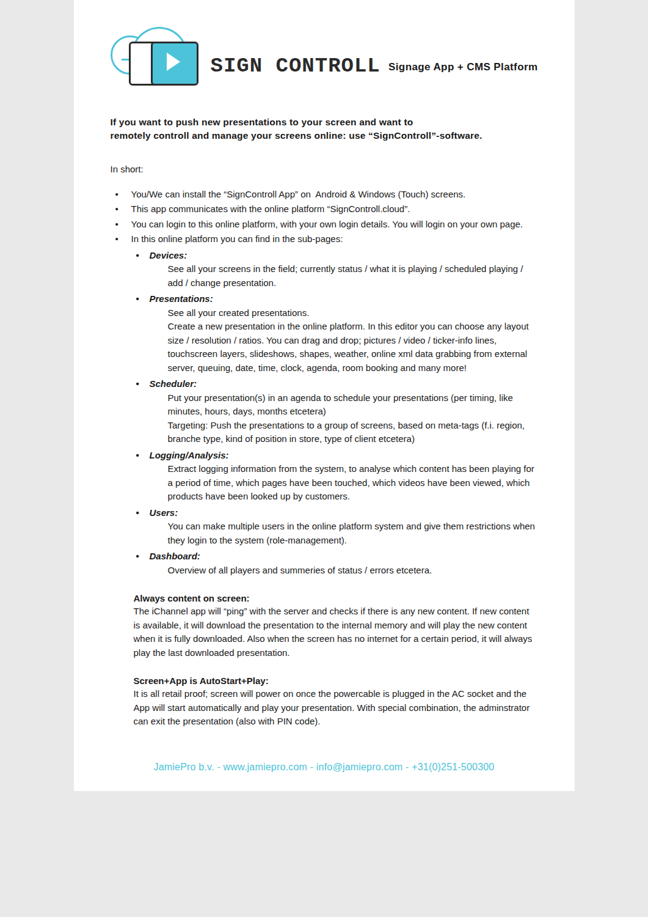SIGN CONTROLL
Signage App + CMS Platform
If you want to push new presentations to your screen and want to
remotely controll and manage your screens online: use “SignControll”-software.
In short:
You/We can install the “SignControll App” on Android & Windows (Touch) screens.
This app communicates with the online platform “SignControll.cloud”.
You can login to this online platform, with your own login details. You will login on your own page.
In this online platform you can find in the sub-pages:
Devices: See all your screens in the field; currently status / what it is playing / scheduled playing / add / change presentation.
Presentations: See all your created presentations. Create a new presentation in the online platform. In this editor you can choose any layout size / resolution / ratios. You can drag and drop; pictures / video / ticker-info lines, touchscreen layers, slideshows, shapes, weather, online xml data grabbing from external server, queuing, date, time, clock, agenda, room booking and many more!
Scheduler: Put your presentation(s) in an agenda to schedule your presentations (per timing, like minutes, hours, days, months etcetera) Targeting: Push the presentations to a group of screens, based on meta-tags (f.i. region, branche type, kind of position in store, type of client etcetera)
Logging/Analysis: Extract logging information from the system, to analyse which content has been playing for a period of time, which pages have been touched, which videos have been viewed, which products have been looked up by customers.
Users: You can make multiple users in the online platform system and give them restrictions when they login to the system (role-management).
Dashboard: Overview of all players and summeries of status / errors etcetera.
Always content on screen:
The iChannel app will “ping” with the server and checks if there is any new content. If new content is available, it will download the presentation to the internal memory and will play the new content when it is fully downloaded. Also when the screen has no internet for a certain period, it will always play the last downloaded presentation.
Screen+App is AutoStart+Play:
It is all retail proof; screen will power on once the powercable is plugged in the AC socket and the App will start automatically and play your presentation. With special combination, the adminstrator can exit the presentation (also with PIN code).
JamiePro b.v. - www.jamiepro.com - info@jamiepro.com - +31(0)251-500300